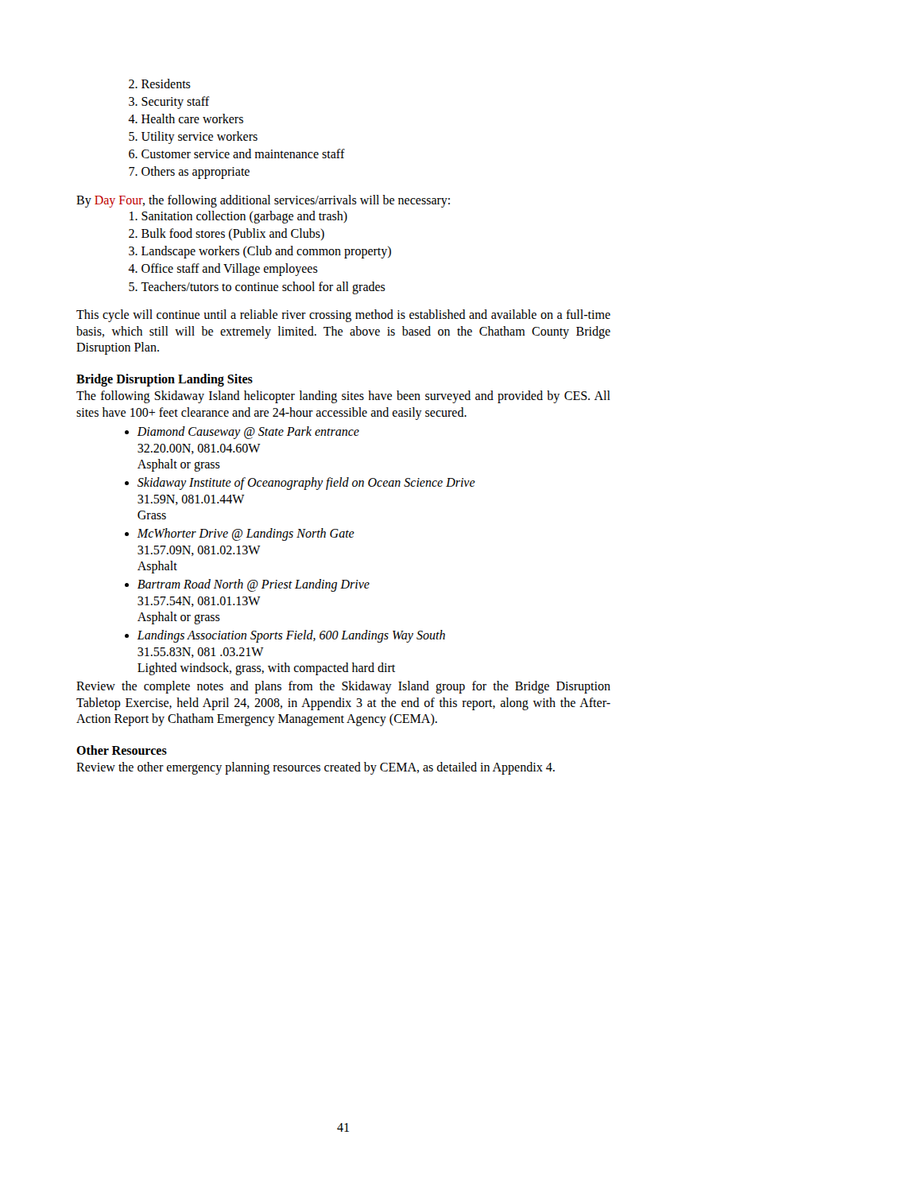Residents
Security staff
Health care workers
Utility service workers
Customer service and maintenance staff
Others as appropriate
By Day Four, the following additional services/arrivals will be necessary:
Sanitation collection (garbage and trash)
Bulk food stores (Publix and Clubs)
Landscape workers (Club and common property)
Office staff and Village employees
Teachers/tutors to continue school for all grades
This cycle will continue until a reliable river crossing method is established and available on a full-time basis, which still will be extremely limited. The above is based on the Chatham County Bridge Disruption Plan.
Bridge Disruption Landing Sites
The following Skidaway Island helicopter landing sites have been surveyed and provided by CES. All sites have 100+ feet clearance and are 24-hour accessible and easily secured.
Diamond Causeway @ State Park entrance 32.20.00N, 081.04.60W Asphalt or grass
Skidaway Institute of Oceanography field on Ocean Science Drive 31.59N, 081.01.44W Grass
McWhorter Drive @ Landings North Gate 31.57.09N, 081.02.13W Asphalt
Bartram Road North @ Priest Landing Drive 31.57.54N, 081.01.13W Asphalt or grass
Landings Association Sports Field, 600 Landings Way South 31.55.83N, 081 .03.21W Lighted windsock, grass, with compacted hard dirt
Review the complete notes and plans from the Skidaway Island group for the Bridge Disruption Tabletop Exercise, held April 24, 2008, in Appendix 3 at the end of this report, along with the After-Action Report by Chatham Emergency Management Agency (CEMA).
Other Resources
Review the other emergency planning resources created by CEMA, as detailed in Appendix 4.
41